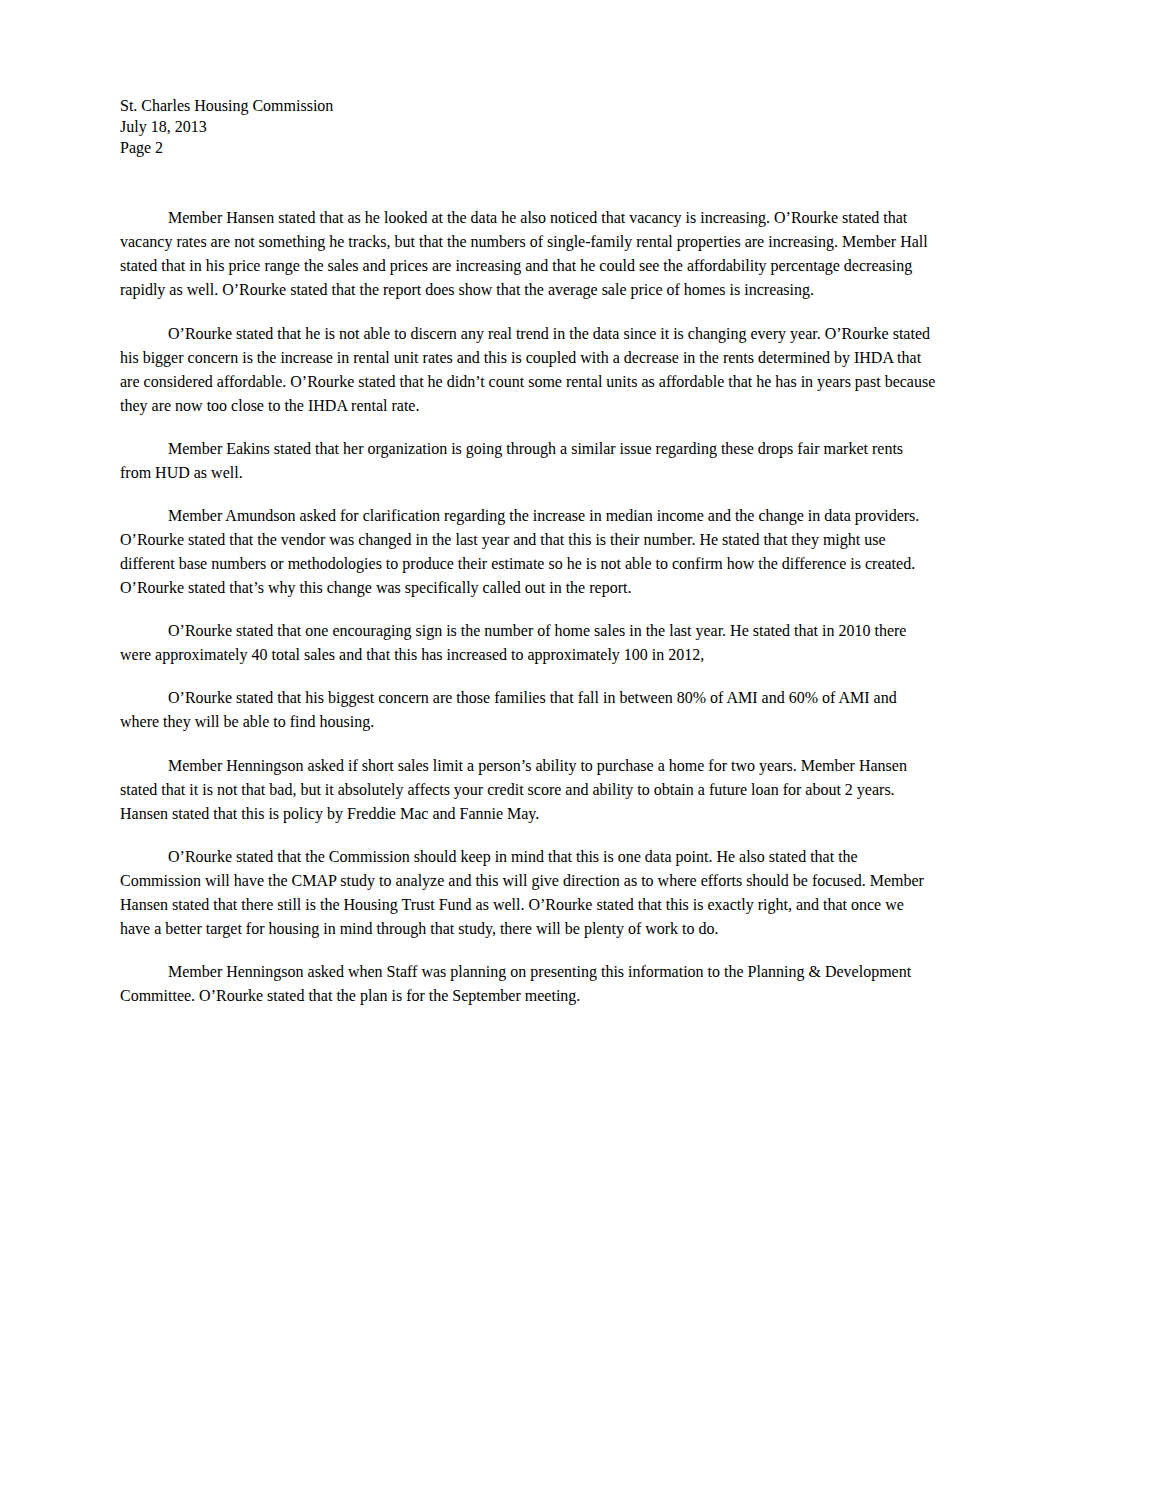St. Charles Housing Commission
July 18, 2013
Page 2
Member Hansen stated that as he looked at the data he also noticed that vacancy is increasing. O’Rourke stated that vacancy rates are not something he tracks, but that the numbers of single-family rental properties are increasing. Member Hall stated that in his price range the sales and prices are increasing and that he could see the affordability percentage decreasing rapidly as well. O’Rourke stated that the report does show that the average sale price of homes is increasing.
O’Rourke stated that he is not able to discern any real trend in the data since it is changing every year. O’Rourke stated his bigger concern is the increase in rental unit rates and this is coupled with a decrease in the rents determined by IHDA that are considered affordable. O’Rourke stated that he didn’t count some rental units as affordable that he has in years past because they are now too close to the IHDA rental rate.
Member Eakins stated that her organization is going through a similar issue regarding these drops fair market rents from HUD as well.
Member Amundson asked for clarification regarding the increase in median income and the change in data providers. O’Rourke stated that the vendor was changed in the last year and that this is their number. He stated that they might use different base numbers or methodologies to produce their estimate so he is not able to confirm how the difference is created. O’Rourke stated that’s why this change was specifically called out in the report.
O’Rourke stated that one encouraging sign is the number of home sales in the last year. He stated that in 2010 there were approximately 40 total sales and that this has increased to approximately 100 in 2012,
O’Rourke stated that his biggest concern are those families that fall in between 80% of AMI and 60% of AMI and where they will be able to find housing.
Member Henningson asked if short sales limit a person’s ability to purchase a home for two years. Member Hansen stated that it is not that bad, but it absolutely affects your credit score and ability to obtain a future loan for about 2 years. Hansen stated that this is policy by Freddie Mac and Fannie May.
O’Rourke stated that the Commission should keep in mind that this is one data point. He also stated that the Commission will have the CMAP study to analyze and this will give direction as to where efforts should be focused. Member Hansen stated that there still is the Housing Trust Fund as well. O’Rourke stated that this is exactly right, and that once we have a better target for housing in mind through that study, there will be plenty of work to do.
Member Henningson asked when Staff was planning on presenting this information to the Planning & Development Committee. O’Rourke stated that the plan is for the September meeting.